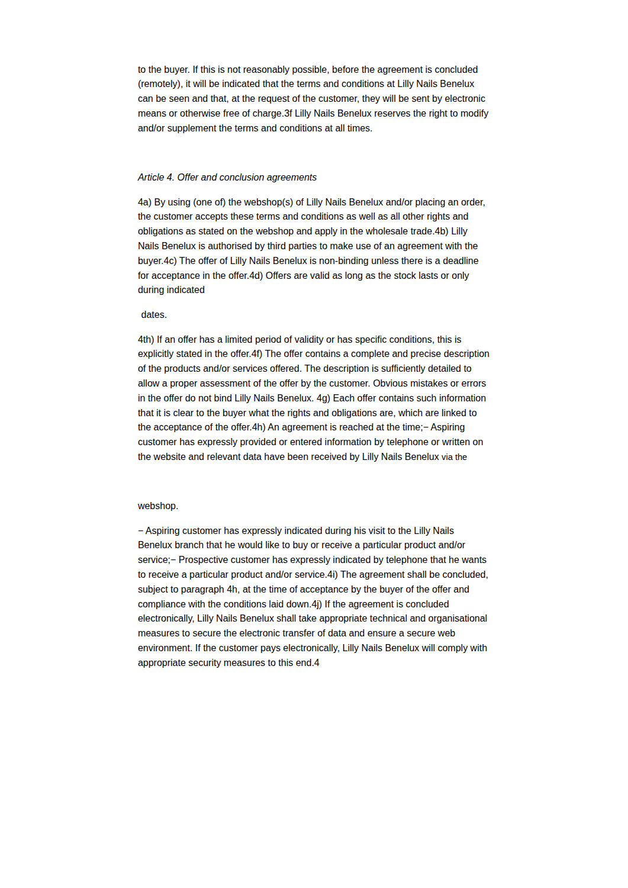to the buyer. If this is not reasonably possible, before the agreement is concluded (remotely), it will be indicated that the terms and conditions at Lilly Nails Benelux can be seen and that, at the request of the customer, they will be sent by electronic means or otherwise free of charge.3f Lilly Nails Benelux reserves the right to modify and/or supplement the terms and conditions at all times.
Article 4. Offer and conclusion agreements
4a) By using (one of) the webshop(s) of Lilly Nails Benelux and/or placing an order, the customer accepts these terms and conditions as well as all other rights and obligations as stated on the webshop and apply in the wholesale trade.4b) Lilly Nails Benelux is authorised by third parties to make use of an agreement with the buyer.4c) The offer of Lilly Nails Benelux is non-binding unless there is a deadline for acceptance in the offer.4d) Offers are valid as long as the stock lasts or only during indicated
dates.
4th) If an offer has a limited period of validity or has specific conditions, this is explicitly stated in the offer.4f) The offer contains a complete and precise description of the products and/or services offered. The description is sufficiently detailed to allow a proper assessment of the offer by the customer. Obvious mistakes or errors in the offer do not bind Lilly Nails Benelux. 4g) Each offer contains such information that it is clear to the buyer what the rights and obligations are, which are linked to the acceptance of the offer.4h) An agreement is reached at the time;− Aspiring customer has expressly provided or entered information by telephone or written on the website and relevant data have been received by Lilly Nails Benelux via the
webshop.
− Aspiring customer has expressly indicated during his visit to the Lilly Nails Benelux branch that he would like to buy or receive a particular product and/or service;− Prospective customer has expressly indicated by telephone that he wants to receive a particular product and/or service.4i) The agreement shall be concluded, subject to paragraph 4h, at the time of acceptance by the buyer of the offer and compliance with the conditions laid down.4j) If the agreement is concluded electronically, Lilly Nails Benelux shall take appropriate technical and organisational measures to secure the electronic transfer of data and ensure a secure web environment. If the customer pays electronically, Lilly Nails Benelux will comply with appropriate security measures to this end.4